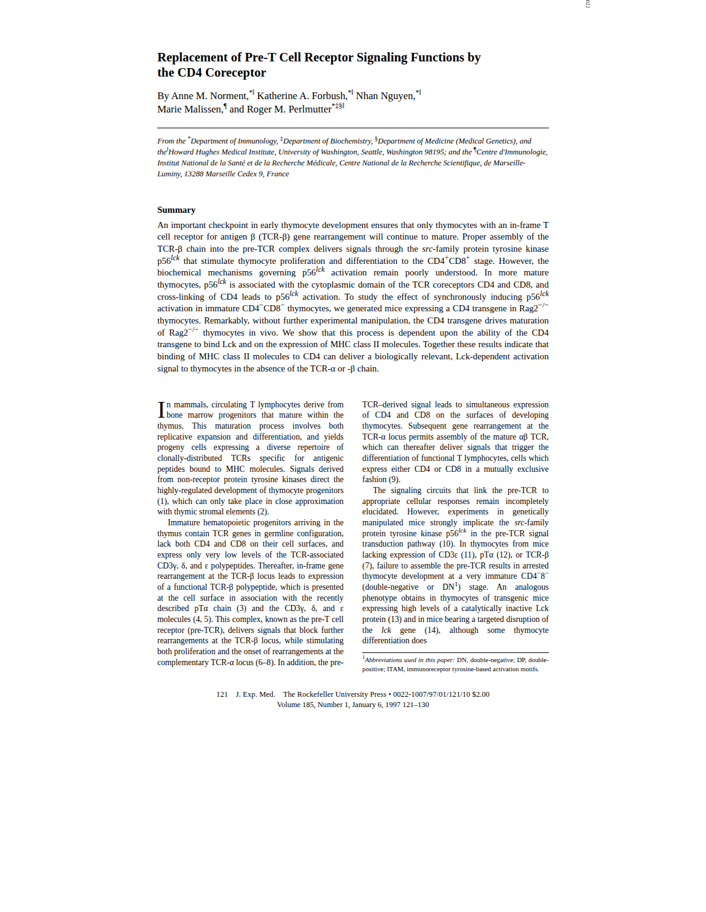Downloaded from http://rupress.org/jem/article-pdf/185/1/121/1109255/5335.pdf by guest on 01 July 2022
Replacement of Pre-T Cell Receptor Signaling Functions by
the CD4 Coreceptor
By Anne M. Norment,*‖ Katherine A. Forbush,*‖ Nhan Nguyen,*‖
Marie Malissen,¶ and Roger M. Perlmutter*‡§‖
From the *Department of Immunology, ‡Department of Biochemistry, §Department of Medicine (Medical Genetics), and the‖Howard Hughes Medical Institute, University of Washington, Seattle, Washington 98195; and the ¶Centre d'Immunologie, Institut National de la Santé et de la Recherche Médicale, Centre National de la Recherche Scientifique, de Marseille-Luminy, 13288 Marseille Cedex 9, France
Summary
An important checkpoint in early thymocyte development ensures that only thymocytes with an in-frame T cell receptor for antigen β (TCR-β) gene rearrangement will continue to mature. Proper assembly of the TCR-β chain into the pre-TCR complex delivers signals through the src-family protein tyrosine kinase p56lck that stimulate thymocyte proliferation and differentiation to the CD4+CD8+ stage. However, the biochemical mechanisms governing p56lck activation remain poorly understood. In more mature thymocytes, p56lck is associated with the cytoplasmic domain of the TCR coreceptors CD4 and CD8, and cross-linking of CD4 leads to p56lck activation. To study the effect of synchronously inducing p56lck activation in immature CD4−CD8− thymocytes, we generated mice expressing a CD4 transgene in Rag2−/− thymocytes. Remarkably, without further experimental manipulation, the CD4 transgene drives maturation of Rag2−/− thymocytes in vivo. We show that this process is dependent upon the ability of the CD4 transgene to bind Lck and on the expression of MHC class II molecules. Together these results indicate that binding of MHC class II molecules to CD4 can deliver a biologically relevant, Lck-dependent activation signal to thymocytes in the absence of the TCR-α or -β chain.
In mammals, circulating T lymphocytes derive from bone marrow progenitors that mature within the thymus. This maturation process involves both replicative expansion and differentiation, and yields progeny cells expressing a diverse repertoire of clonally-distributed TCRs specific for antigenic peptides bound to MHC molecules. Signals derived from non-receptor protein tyrosine kinases direct the highly-regulated development of thymocyte progenitors (1), which can only take place in close approximation with thymic stromal elements (2).
Immature hematopoietic progenitors arriving in the thymus contain TCR genes in germline configuration, lack both CD4 and CD8 on their cell surfaces, and express only very low levels of the TCR-associated CD3γ, δ, and ε polypeptides. Thereafter, in-frame gene rearrangement at the TCR-β locus leads to expression of a functional TCR-β polypeptide, which is presented at the cell surface in association with the recently described pTα chain (3) and the CD3γ, δ, and ε molecules (4, 5). This complex, known as the pre-T cell receptor (pre-TCR), delivers signals that block further rearrangements at the TCR-β locus, while stimulating both proliferation and the onset of rearrangements at the complementary TCR-α locus (6–8). In addition, the pre-TCR–derived signal leads to simultaneous expression of CD4 and CD8 on the surfaces of developing thymocytes. Subsequent gene rearrangement at the TCR-α locus permits assembly of the mature αβ TCR, which can thereafter deliver signals that trigger the differentiation of functional T lymphocytes, cells which express either CD4 or CD8 in a mutually exclusive fashion (9).
The signaling circuits that link the pre-TCR to appropriate cellular responses remain incompletely elucidated. However, experiments in genetically manipulated mice strongly implicate the src-family protein tyrosine kinase p56lck in the pre-TCR signal transduction pathway (10). In thymocytes from mice lacking expression of CD3ε (11), pTα (12), or TCR-β (7), failure to assemble the pre-TCR results in arrested thymocyte development at a very immature CD4−8− (double-negative or DN1) stage. An analogous phenotype obtains in thymocytes of transgenic mice expressing high levels of a catalytically inactive Lck protein (13) and in mice bearing a targeted disruption of the lck gene (14), although some thymocyte differentiation does
1Abbreviations used in this paper: DN, double-negative; DP, double-positive; ITAM, immunoreceptor tyrosine-based activation motifs.
121 J. Exp. Med. The Rockefeller University Press • 0022-1007/97/01/121/10 $2.00
Volume 185, Number 1, January 6, 1997 121–130